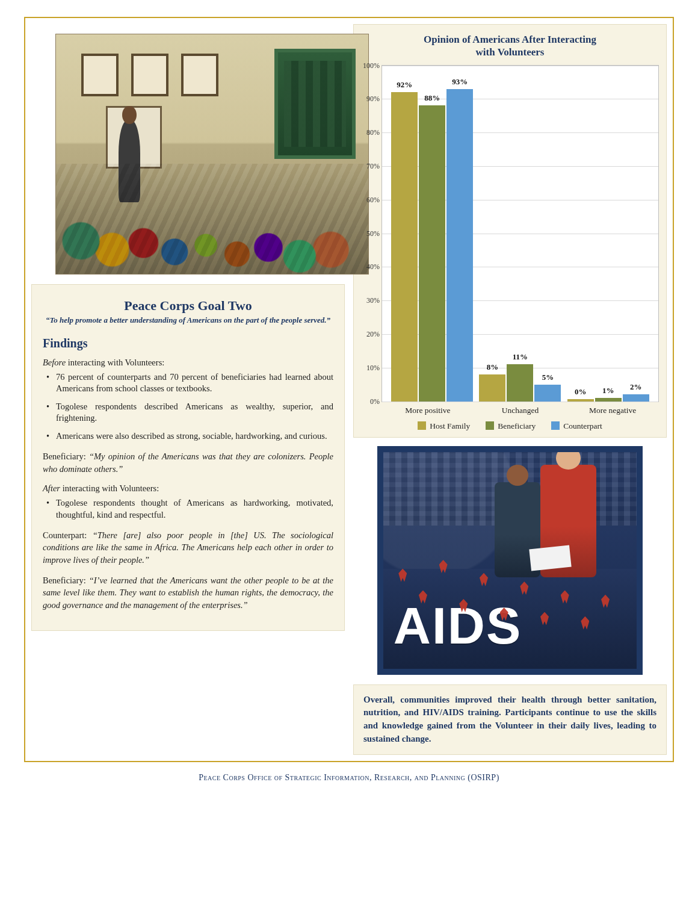Peace Corps Goal Two
“To help promote a better understanding of Americans on the part of the people served.”
Findings
Before interacting with Volunteers:
76 percent of counterparts and 70 percent of beneficiaries had learned about Americans from school classes or textbooks.
Togolese respondents described Americans as wealthy, superior, and frightening.
Americans were also described as strong, sociable, hardworking, and curious.
Beneficiary: “My opinion of the Americans was that they are colonizers. People who dominate others.”
After interacting with Volunteers:
Togolese respondents thought of Americans as hardworking, motivated, thoughtful, kind and respectful.
Counterpart: “There [are] also poor people in [the] US. The sociological conditions are like the same in Africa. The Americans help each other in order to improve lives of their people.”
Beneficiary: “I’ve learned that the Americans want the other people to be at the same level like them. They want to establish the human rights, the democracy, the good governance and the management of the enterprises.”
Opinion of Americans After Interacting
with Volunteers
100% 90% 80% 70% 60% 50% 40% 30% 20% 10% 0%
92%
88%
93%
8%
11%
5%
0%
1%
2%
More positive Unchanged More negative
Host Family Beneficiary Counterpart
AIDS
Overall, communities improved their health through better sanitation, nutrition, and HIV/AIDS training. Participants continue to use the skills and knowledge gained from the Volunteer in their daily lives, leading to sustained change.
Peace Corps Office of Strategic Information, Research, and Planning (OSIRP)